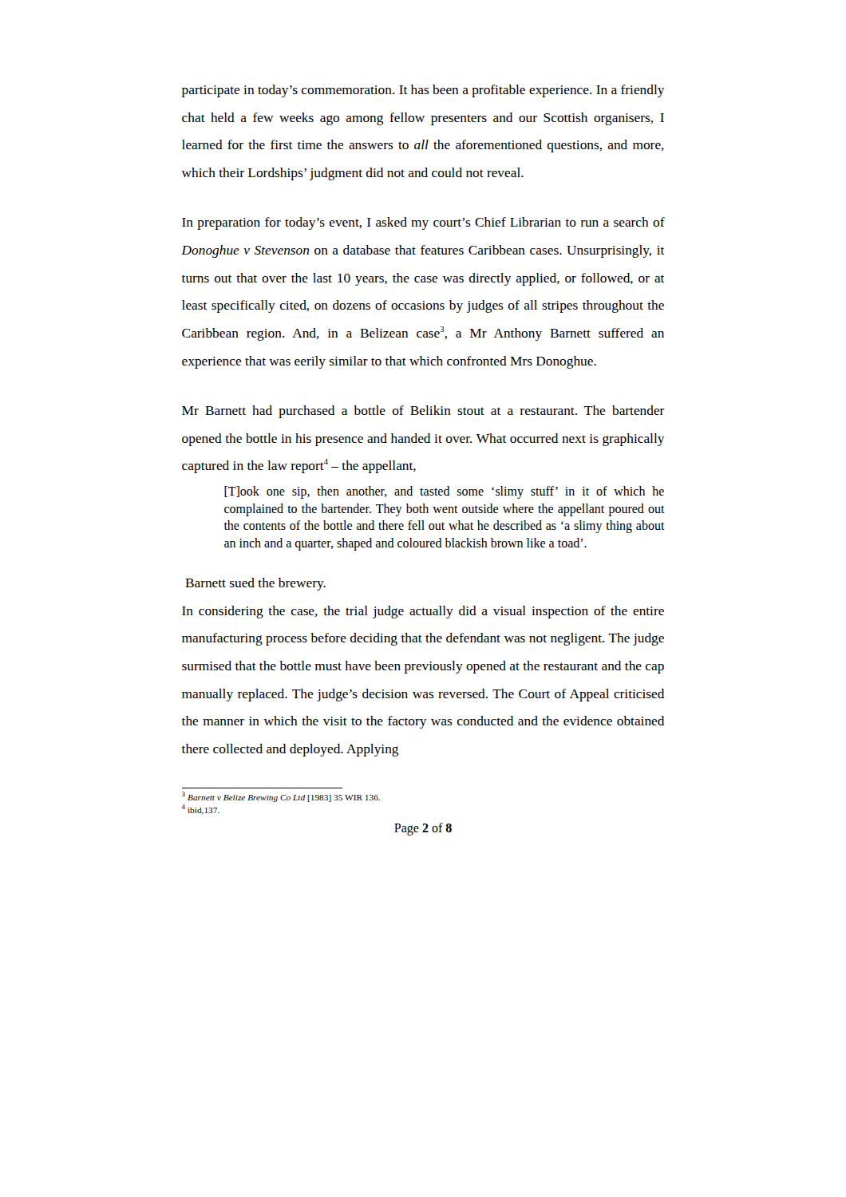participate in today’s commemoration. It has been a profitable experience. In a friendly chat held a few weeks ago among fellow presenters and our Scottish organisers, I learned for the first time the answers to all the aforementioned questions, and more, which their Lordships’ judgment did not and could not reveal.
In preparation for today’s event, I asked my court’s Chief Librarian to run a search of Donoghue v Stevenson on a database that features Caribbean cases. Unsurprisingly, it turns out that over the last 10 years, the case was directly applied, or followed, or at least specifically cited, on dozens of occasions by judges of all stripes throughout the Caribbean region. And, in a Belizean case3, a Mr Anthony Barnett suffered an experience that was eerily similar to that which confronted Mrs Donoghue.
Mr Barnett had purchased a bottle of Belikin stout at a restaurant. The bartender opened the bottle in his presence and handed it over. What occurred next is graphically captured in the law report4 – the appellant,
[T]ook one sip, then another, and tasted some ‘slimy stuff’ in it of which he complained to the bartender. They both went outside where the appellant poured out the contents of the bottle and there fell out what he described as ‘a slimy thing about an inch and a quarter, shaped and coloured blackish brown like a toad’.
Barnett sued the brewery.
In considering the case, the trial judge actually did a visual inspection of the entire manufacturing process before deciding that the defendant was not negligent. The judge surmised that the bottle must have been previously opened at the restaurant and the cap manually replaced. The judge’s decision was reversed. The Court of Appeal criticised the manner in which the visit to the factory was conducted and the evidence obtained there collected and deployed. Applying
3 Barnett v Belize Brewing Co Ltd [1983] 35 WIR 136.
4 ibid,137.
Page 2 of 8